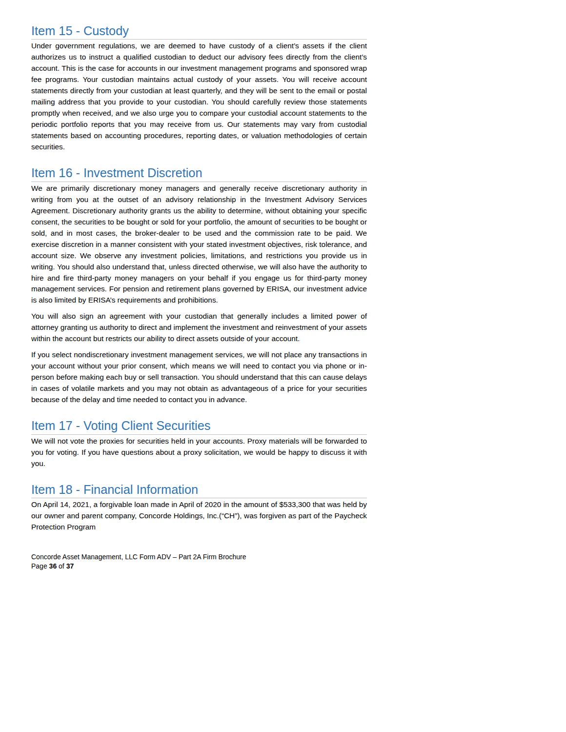Item 15 - Custody
Under government regulations, we are deemed to have custody of a client’s assets if the client authorizes us to instruct a qualified custodian to deduct our advisory fees directly from the client’s account. This is the case for accounts in our investment management programs and sponsored wrap fee programs. Your custodian maintains actual custody of your assets. You will receive account statements directly from your custodian at least quarterly, and they will be sent to the email or postal mailing address that you provide to your custodian. You should carefully review those statements promptly when received, and we also urge you to compare your custodial account statements to the periodic portfolio reports that you may receive from us. Our statements may vary from custodial statements based on accounting procedures, reporting dates, or valuation methodologies of certain securities.
Item 16 - Investment Discretion
We are primarily discretionary money managers and generally receive discretionary authority in writing from you at the outset of an advisory relationship in the Investment Advisory Services Agreement. Discretionary authority grants us the ability to determine, without obtaining your specific consent, the securities to be bought or sold for your portfolio, the amount of securities to be bought or sold, and in most cases, the broker-dealer to be used and the commission rate to be paid. We exercise discretion in a manner consistent with your stated investment objectives, risk tolerance, and account size. We observe any investment policies, limitations, and restrictions you provide us in writing. You should also understand that, unless directed otherwise, we will also have the authority to hire and fire third-party money managers on your behalf if you engage us for third-party money management services. For pension and retirement plans governed by ERISA, our investment advice is also limited by ERISA’s requirements and prohibitions.
You will also sign an agreement with your custodian that generally includes a limited power of attorney granting us authority to direct and implement the investment and reinvestment of your assets within the account but restricts our ability to direct assets outside of your account.
If you select nondiscretionary investment management services, we will not place any transactions in your account without your prior consent, which means we will need to contact you via phone or in-person before making each buy or sell transaction. You should understand that this can cause delays in cases of volatile markets and you may not obtain as advantageous of a price for your securities because of the delay and time needed to contact you in advance.
Item 17 - Voting Client Securities
We will not vote the proxies for securities held in your accounts. Proxy materials will be forwarded to you for voting. If you have questions about a proxy solicitation, we would be happy to discuss it with you.
Item 18 - Financial Information
On April 14, 2021, a forgivable loan made in April of 2020 in the amount of $533,300 that was held by our owner and parent company, Concorde Holdings, Inc.(“CH”), was forgiven as part of the Paycheck Protection Program
Concorde Asset Management, LLC Form ADV – Part 2A Firm Brochure
Page 36 of 37